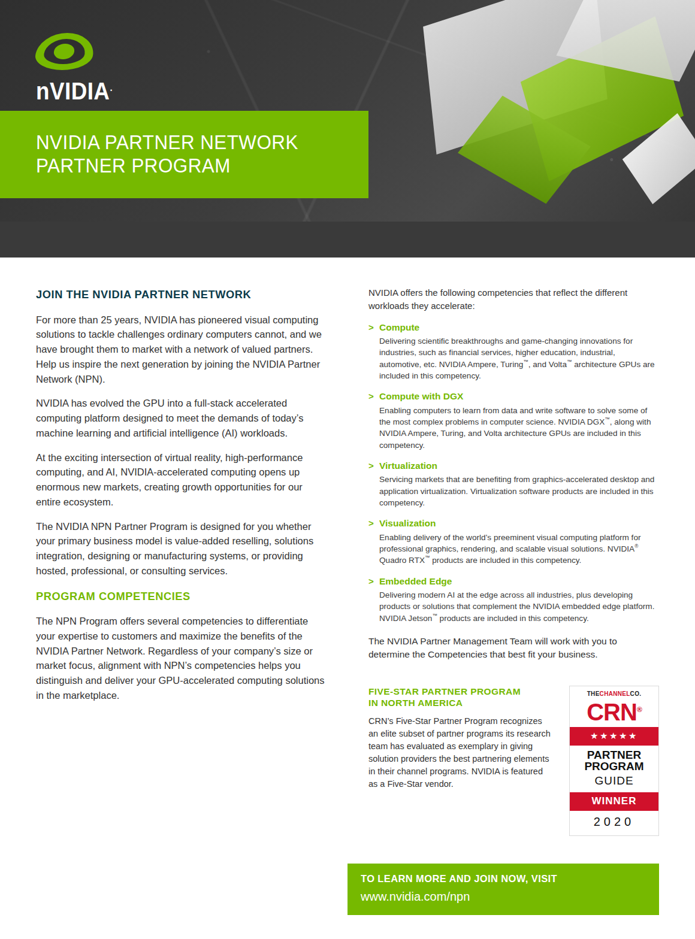nVIDIA.
NVIDIA PARTNER NETWORKPARTNER PROGRAM
JOIN THE NVIDIA PARTNER NETWORK
For more than 25 years, NVIDIA has pioneered visual computing solutions to tackle challenges ordinary computers cannot, and we have brought them to market with a network of valued partners. Help us inspire the next generation by joining the NVIDIA Partner Network (NPN).
NVIDIA has evolved the GPU into a full-stack accelerated computing platform designed to meet the demands of today’s machine learning and artificial intelligence (AI) workloads.
At the exciting intersection of virtual reality, high-performance computing, and AI, NVIDIA-accelerated computing opens up enormous new markets, creating growth opportunities for our entire ecosystem.
The NVIDIA NPN Partner Program is designed for you whether your primary business model is value-added reselling, solutions integration, designing or manufacturing systems, or providing hosted, professional, or consulting services.
PROGRAM COMPETENCIES
The NPN Program offers several competencies to differentiate your expertise to customers and maximize the benefits of the NVIDIA Partner Network. Regardless of your company’s size or market focus, alignment with NPN’s competencies helps you distinguish and deliver your GPU-accelerated computing solutions in the marketplace.
NVIDIA offers the following competencies that reflect the different workloads they accelerate:
Compute Delivering scientific breakthroughs and game-changing innovations for industries, such as financial services, higher education, industrial, automotive, etc. NVIDIA Ampere, Turing™, and Volta™ architecture GPUs are included in this competency.
Compute with DGX Enabling computers to learn from data and write software to solve some of the most complex problems in computer science. NVIDIA DGX™, along with NVIDIA Ampere, Turing, and Volta architecture GPUs are included in this competency.
Virtualization Servicing markets that are benefiting from graphics-accelerated desktop and application virtualization. Virtualization software products are included in this competency.
Visualization Enabling delivery of the world’s preeminent visual computing platform for professional graphics, rendering, and scalable visual solutions. NVIDIA® Quadro RTX™ products are included in this competency.
Embedded Edge Delivering modern AI at the edge across all industries, plus developing products or solutions that complement the NVIDIA embedded edge platform. NVIDIA Jetson™ products are included in this competency.
The NVIDIA Partner Management Team will work with you to determine the Competencies that best fit your business.
FIVE-STAR PARTNER PROGRAM
IN NORTH AMERICA
CRN’s Five-Star Partner Program recognizes an elite subset of partner programs its research team has evaluated as exemplary in giving solution providers the best partnering elements in their channel programs. NVIDIA is featured as a Five-Star vendor.
THECHANNELCO.
CRN®
★★★★★
PARTNER
PROGRAM
GUIDE
WINNER
2020
TO LEARN MORE AND JOIN NOW, VISIT
www.nvidia.com/npn